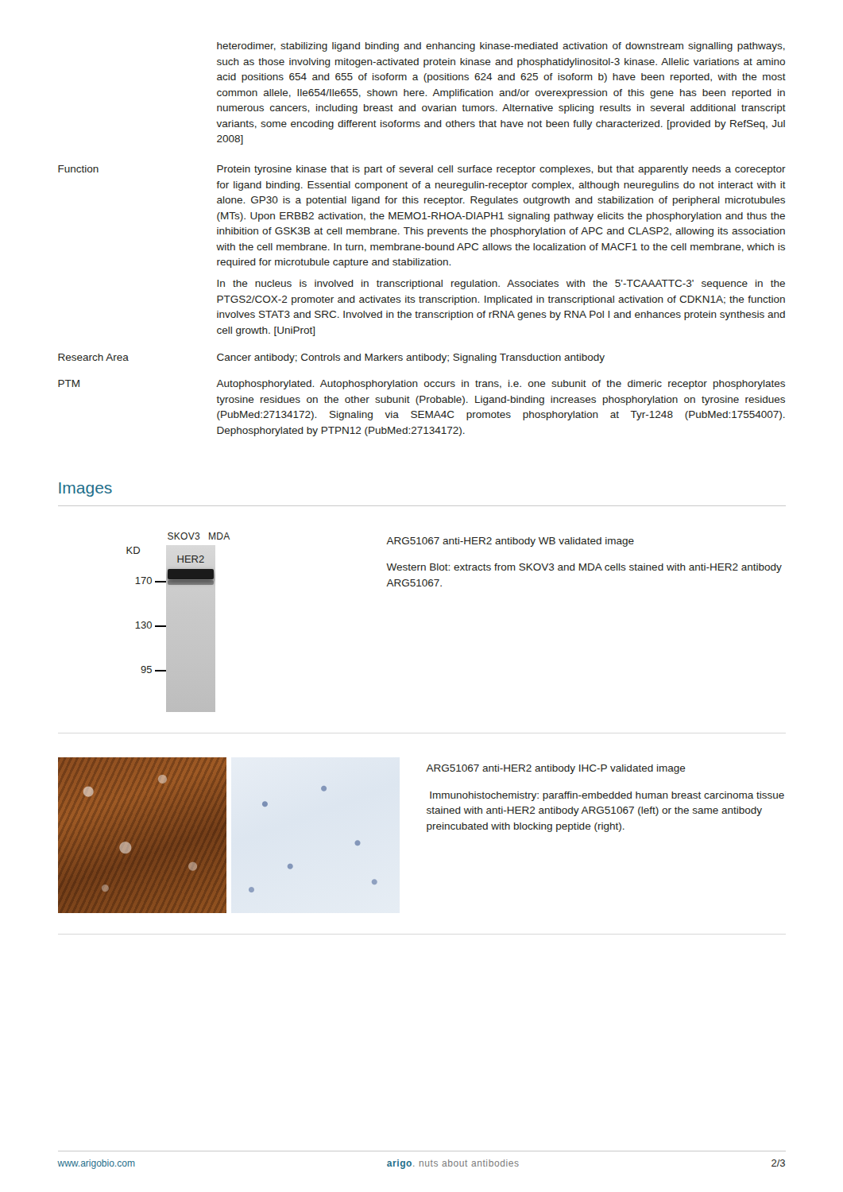| | heterodimer, stabilizing ligand binding and enhancing kinase-mediated activation of downstream signalling pathways, such as those involving mitogen-activated protein kinase and phosphatidylinositol-3 kinase. Allelic variations at amino acid positions 654 and 655 of isoform a (positions 624 and 625 of isoform b) have been reported, with the most common allele, Ile654/Ile655, shown here. Amplification and/or overexpression of this gene has been reported in numerous cancers, including breast and ovarian tumors. Alternative splicing results in several additional transcript variants, some encoding different isoforms and others that have not been fully characterized. [provided by RefSeq, Jul 2008] |
| Function | Protein tyrosine kinase that is part of several cell surface receptor complexes, but that apparently needs a coreceptor for ligand binding. Essential component of a neuregulin-receptor complex, although neuregulins do not interact with it alone. GP30 is a potential ligand for this receptor. Regulates outgrowth and stabilization of peripheral microtubules (MTs). Upon ERBB2 activation, the MEMO1-RHOA-DIAPH1 signaling pathway elicits the phosphorylation and thus the inhibition of GSK3B at cell membrane. This prevents the phosphorylation of APC and CLASP2, allowing its association with the cell membrane. In turn, membrane-bound APC allows the localization of MACF1 to the cell membrane, which is required for microtubule capture and stabilization. In the nucleus is involved in transcriptional regulation. Associates with the 5'-TCAAATTC-3' sequence in the PTGS2/COX-2 promoter and activates its transcription. Implicated in transcriptional activation of CDKN1A; the function involves STAT3 and SRC. Involved in the transcription of rRNA genes by RNA Pol I and enhances protein synthesis and cell growth. [UniProt] |
| Research Area | Cancer antibody; Controls and Markers antibody; Signaling Transduction antibody |
| PTM | Autophosphorylated. Autophosphorylation occurs in trans, i.e. one subunit of the dimeric receptor phosphorylates tyrosine residues on the other subunit (Probable). Ligand-binding increases phosphorylation on tyrosine residues (PubMed:27134172). Signaling via SEMA4C promotes phosphorylation at Tyr-1248 (PubMed:17554007). Dephosphorylated by PTPN12 (PubMed:27134172). |
Images
SKOV3 MDA
KD 170 130 95
HER2
ARG51067 anti-HER2 antibody WB validated image
Western Blot: extracts from SKOV3 and MDA cells stained with anti-HER2 antibody ARG51067.
ARG51067 anti-HER2 antibody IHC-P validated image
Immunohistochemistry: paraffin-embedded human breast carcinoma tissue stained with anti-HER2 antibody ARG51067 (left) or the same antibody preincubated with blocking peptide (right).
www.arigobio.com arigo. nuts about antibodies 2/3